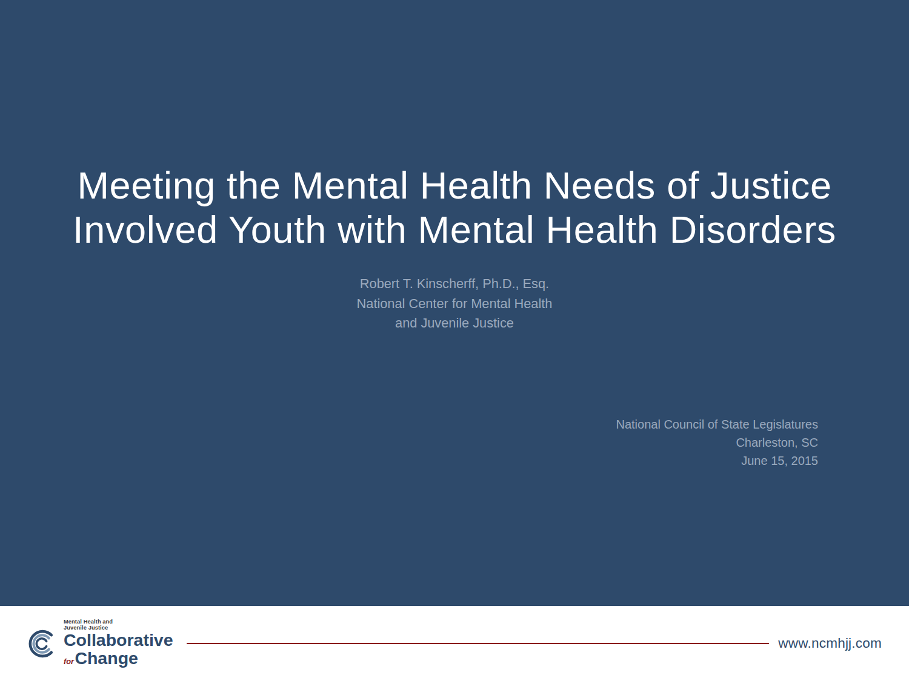Meeting the Mental Health Needs of Justice Involved Youth with Mental Health Disorders
Robert T. Kinscherff, Ph.D., Esq.
National Center for Mental Health
and Juvenile Justice
National Council of State Legislatures
Charleston, SC
June 15, 2015
Mental Health and Juvenile Justice Collaborative for Change
www.ncmhjj.com